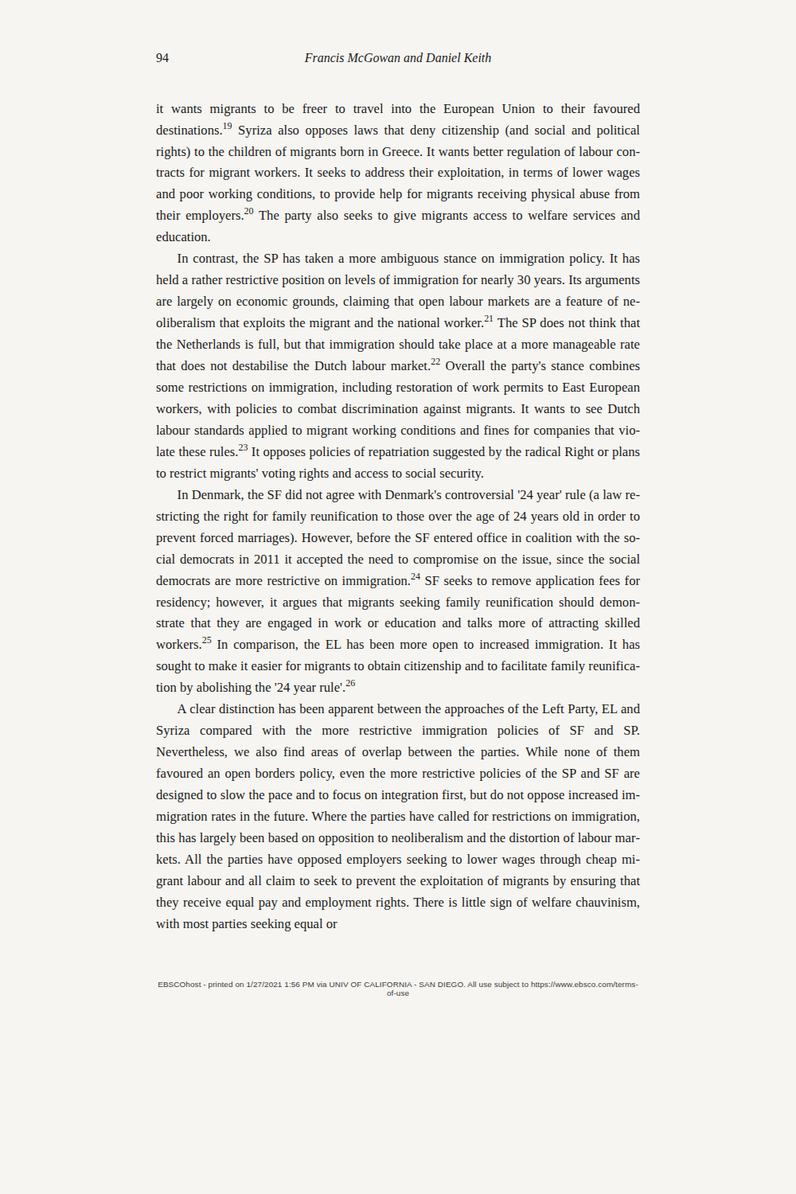94 Francis McGowan and Daniel Keith
it wants migrants to be freer to travel into the European Union to their favoured destinations.19 Syriza also opposes laws that deny citizenship (and social and political rights) to the children of migrants born in Greece. It wants better regulation of labour contracts for migrant workers. It seeks to address their exploitation, in terms of lower wages and poor working conditions, to provide help for migrants receiving physical abuse from their employers.20 The party also seeks to give migrants access to welfare services and education.
In contrast, the SP has taken a more ambiguous stance on immigration policy. It has held a rather restrictive position on levels of immigration for nearly 30 years. Its arguments are largely on economic grounds, claiming that open labour markets are a feature of neoliberalism that exploits the migrant and the national worker.21 The SP does not think that the Netherlands is full, but that immigration should take place at a more manageable rate that does not destabilise the Dutch labour market.22 Overall the party's stance combines some restrictions on immigration, including restoration of work permits to East European workers, with policies to combat discrimination against migrants. It wants to see Dutch labour standards applied to migrant working conditions and fines for companies that violate these rules.23 It opposes policies of repatriation suggested by the radical Right or plans to restrict migrants' voting rights and access to social security.
In Denmark, the SF did not agree with Denmark's controversial '24 year' rule (a law restricting the right for family reunification to those over the age of 24 years old in order to prevent forced marriages). However, before the SF entered office in coalition with the social democrats in 2011 it accepted the need to compromise on the issue, since the social democrats are more restrictive on immigration.24 SF seeks to remove application fees for residency; however, it argues that migrants seeking family reunification should demonstrate that they are engaged in work or education and talks more of attracting skilled workers.25 In comparison, the EL has been more open to increased immigration. It has sought to make it easier for migrants to obtain citizenship and to facilitate family reunification by abolishing the '24 year rule'.26
A clear distinction has been apparent between the approaches of the Left Party, EL and Syriza compared with the more restrictive immigration policies of SF and SP. Nevertheless, we also find areas of overlap between the parties. While none of them favoured an open borders policy, even the more restrictive policies of the SP and SF are designed to slow the pace and to focus on integration first, but do not oppose increased immigration rates in the future. Where the parties have called for restrictions on immigration, this has largely been based on opposition to neoliberalism and the distortion of labour markets. All the parties have opposed employers seeking to lower wages through cheap migrant labour and all claim to seek to prevent the exploitation of migrants by ensuring that they receive equal pay and employment rights. There is little sign of welfare chauvinism, with most parties seeking equal or
EBSCOhost - printed on 1/27/2021 1:56 PM via UNIV OF CALIFORNIA - SAN DIEGO. All use subject to https://www.ebsco.com/terms-of-use